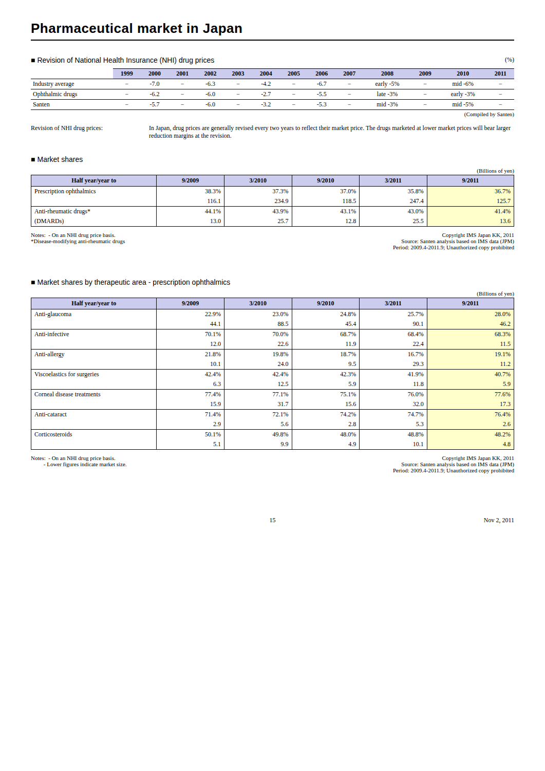Pharmaceutical market in Japan
(%)
Revision of National Health Insurance (NHI) drug prices
| | 1999 | 2000 | 2001 | 2002 | 2003 | 2004 | 2005 | 2006 | 2007 | 2008 | 2009 | 2010 | 2011 |
| --- | --- | --- | --- | --- | --- | --- | --- | --- | --- | --- | --- | --- | --- |
| Industry average | − | -7.0 | − | -6.3 | − | -4.2 | − | -6.7 | − | early -5% | − | mid -6% | − |
| Ophthalmic drugs | − | -6.2 | − | -6.0 | − | -2.7 | − | -5.5 | − | late -3% | − | early -3% | − |
| Santen | − | -5.7 | − | -6.0 | − | -3.2 | − | -5.3 | − | mid -3% | − | mid -5% | − |
(Compiled by Santen)
Revision of NHI drug prices:
In Japan, drug prices are generally revised every two years to reflect their market price. The drugs marketed at lower market prices will bear larger reduction margins at the revision.
Market shares
(Billions of yen)
| Half year/year to | 9/2009 | 3/2010 | 9/2010 | 3/2011 | 9/2011 |
| --- | --- | --- | --- | --- | --- |
| Prescription ophthalmics | 38.3% | 37.3% | 37.0% | 35.8% | 36.7% |
| | 116.1 | 234.9 | 118.5 | 247.4 | 125.7 |
| Anti-rheumatic drugs* | 44.1% | 43.9% | 43.1% | 43.0% | 41.4% |
| (DMARDs) | 13.0 | 25.7 | 12.8 | 25.5 | 13.6 |
Notes: - On an NHI drug price basis.
*Disease-modifying anti-rheumatic drugs
Copyright IMS Japan KK, 2011
Source: Santen analysis based on IMS data (JPM)
Period: 2009.4-2011.9; Unauthorized copy prohibited
Market shares by therapeutic area - prescription ophthalmics
(Billions of yen)
| Half year/year to | 9/2009 | 3/2010 | 9/2010 | 3/2011 | 9/2011 |
| --- | --- | --- | --- | --- | --- |
| Anti-glaucoma | 22.9% | 23.0% | 24.8% | 25.7% | 28.0% |
| | 44.1 | 88.5 | 45.4 | 90.1 | 46.2 |
| Anti-infective | 70.1% | 70.0% | 68.7% | 68.4% | 68.3% |
| | 12.0 | 22.6 | 11.9 | 22.4 | 11.5 |
| Anti-allergy | 21.8% | 19.8% | 18.7% | 16.7% | 19.1% |
| | 10.1 | 24.0 | 9.5 | 29.3 | 11.2 |
| Viscoelastics for surgeries | 42.4% | 42.4% | 42.3% | 41.9% | 40.7% |
| | 6.3 | 12.5 | 5.9 | 11.8 | 5.9 |
| Corneal disease treatments | 77.4% | 77.1% | 75.1% | 76.0% | 77.6% |
| | 15.9 | 31.7 | 15.6 | 32.0 | 17.3 |
| Anti-cataract | 71.4% | 72.1% | 74.2% | 74.7% | 76.4% |
| | 2.9 | 5.6 | 2.8 | 5.3 | 2.6 |
| Corticosteroids | 50.1% | 49.8% | 48.0% | 48.8% | 48.2% |
| | 5.1 | 9.9 | 4.9 | 10.1 | 4.8 |
Notes: - On an NHI drug price basis.
- Lower figures indicate market size.
Copyright IMS Japan KK, 2011
Source: Santen analysis based on IMS data (JPM)
Period: 2009.4-2011.9; Unauthorized copy prohibited
15 Nov 2, 2011